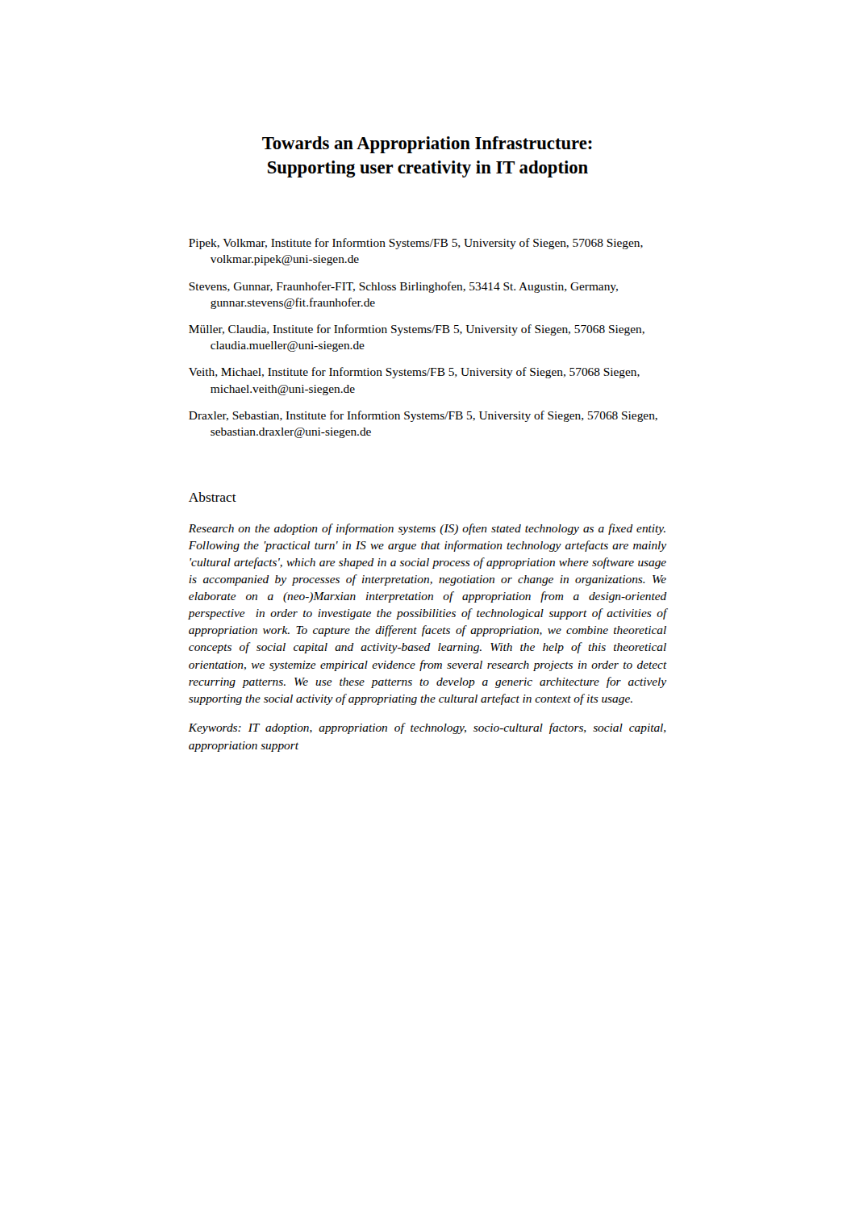Towards an Appropriation Infrastructure:
Supporting user creativity in IT adoption
Pipek, Volkmar, Institute for Informtion Systems/FB 5, University of Siegen, 57068 Siegen, volkmar.pipek@uni-siegen.de
Stevens, Gunnar, Fraunhofer-FIT, Schloss Birlinghofen, 53414 St. Augustin, Germany, gunnar.stevens@fit.fraunhofer.de
Müller, Claudia, Institute for Informtion Systems/FB 5, University of Siegen, 57068 Siegen, claudia.mueller@uni-siegen.de
Veith, Michael, Institute for Informtion Systems/FB 5, University of Siegen, 57068 Siegen, michael.veith@uni-siegen.de
Draxler, Sebastian, Institute for Informtion Systems/FB 5, University of Siegen, 57068 Siegen, sebastian.draxler@uni-siegen.de
Abstract
Research on the adoption of information systems (IS) often stated technology as a fixed entity. Following the 'practical turn' in IS we argue that information technology artefacts are mainly 'cultural artefacts', which are shaped in a social process of appropriation where software usage is accompanied by processes of interpretation, negotiation or change in organizations. We elaborate on a (neo-)Marxian interpretation of appropriation from a design-oriented perspective in order to investigate the possibilities of technological support of activities of appropriation work. To capture the different facets of appropriation, we combine theoretical concepts of social capital and activity-based learning. With the help of this theoretical orientation, we systemize empirical evidence from several research projects in order to detect recurring patterns. We use these patterns to develop a generic architecture for actively supporting the social activity of appropriating the cultural artefact in context of its usage.
Keywords: IT adoption, appropriation of technology, socio-cultural factors, social capital, appropriation support